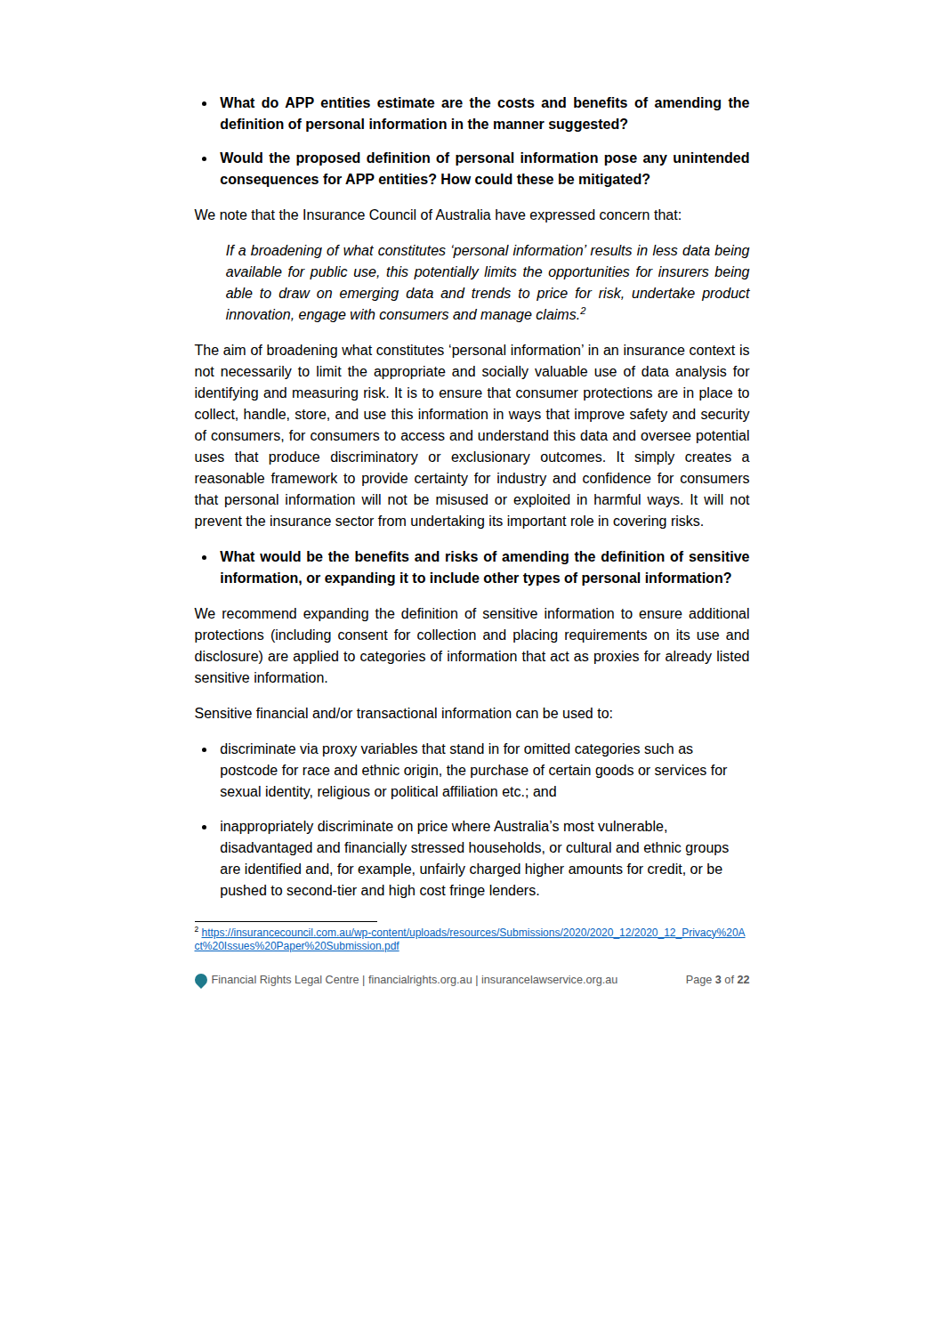What do APP entities estimate are the costs and benefits of amending the definition of personal information in the manner suggested?
Would the proposed definition of personal information pose any unintended consequences for APP entities? How could these be mitigated?
We note that the Insurance Council of Australia have expressed concern that:
If a broadening of what constitutes ‘personal information’ results in less data being available for public use, this potentially limits the opportunities for insurers being able to draw on emerging data and trends to price for risk, undertake product innovation, engage with consumers and manage claims.2
The aim of broadening what constitutes ‘personal information’ in an insurance context is not necessarily to limit the appropriate and socially valuable use of data analysis for identifying and measuring risk. It is to ensure that consumer protections are in place to collect, handle, store, and use this information in ways that improve safety and security of consumers, for consumers to access and understand this data and oversee potential uses that produce discriminatory or exclusionary outcomes. It simply creates a reasonable framework to provide certainty for industry and confidence for consumers that personal information will not be misused or exploited in harmful ways. It will not prevent the insurance sector from undertaking its important role in covering risks.
What would be the benefits and risks of amending the definition of sensitive information, or expanding it to include other types of personal information?
We recommend expanding the definition of sensitive information to ensure additional protections (including consent for collection and placing requirements on its use and disclosure) are applied to categories of information that act as proxies for already listed sensitive information.
Sensitive financial and/or transactional information can be used to:
discriminate via proxy variables that stand in for omitted categories such as postcode for race and ethnic origin, the purchase of certain goods or services for sexual identity, religious or political affiliation etc.; and
inappropriately discriminate on price where Australia’s most vulnerable, disadvantaged and financially stressed households, or cultural and ethnic groups are identified and, for example, unfairly charged higher amounts for credit, or be pushed to second-tier and high cost fringe lenders.
2 https://insurancecouncil.com.au/wp-content/uploads/resources/Submissions/2020/2020_12/2020_12_Privacy%20Act%20Issues%20Paper%20Submission.pdf
Financial Rights Legal Centre | financialrights.org.au | insurancelawservice.org.au
Page 3 of 22